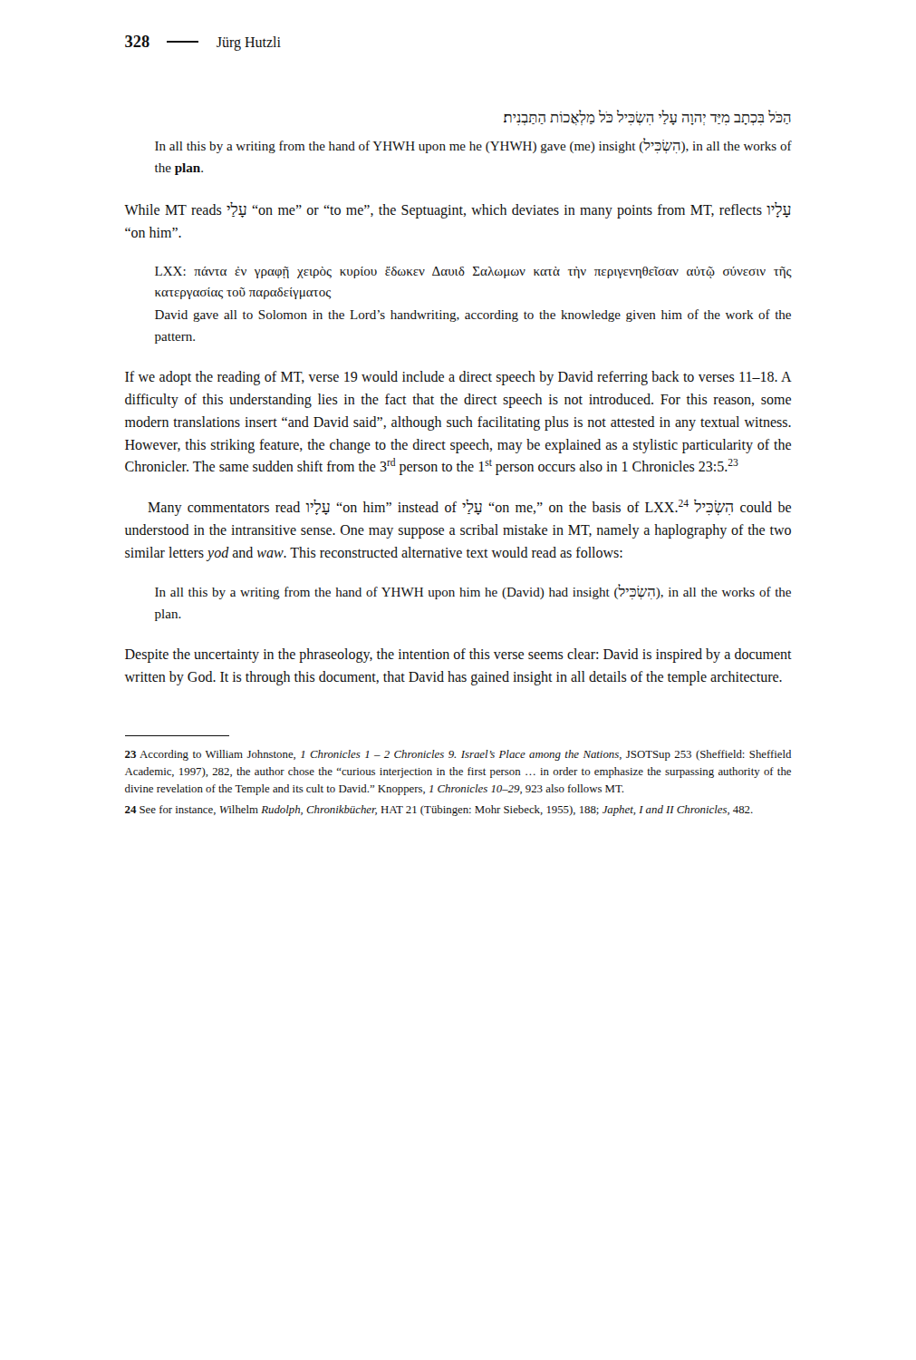328 Jürg Hutzli
הַכֹּל בִּכְתָב מִיַּד יְהוָה עָלַי הִשְׂכִּיל כֹּל מַלְאֲכוֹת הַתַּבְנִית׃
In all this by a writing from the hand of YHWH upon me he (YHWH) gave (me) insight (הִשְׂכִּיל), in all the works of the plan.
While MT reads עָלַי “on me” or “to me”, the Septuagint, which deviates in many points from MT, reflects עָלָיו “on him”.
LXX: πάντα ἐν γραφῇ χειρὸς κυρίου ἔδωκεν Δαυιδ Σαλωμων κατὰ τὴν περιγενηθεῖσαν αὐτῷ σύνεσιν τῆς κατεργασίας τοῦ παραδείγματος
David gave all to Solomon in the Lord’s handwriting, according to the knowledge given him of the work of the pattern.
If we adopt the reading of MT, verse 19 would include a direct speech by David referring back to verses 11–18. A difficulty of this understanding lies in the fact that the direct speech is not introduced. For this reason, some modern translations insert “and David said”, although such facilitating plus is not attested in any textual witness. However, this striking feature, the change to the direct speech, may be explained as a stylistic particularity of the Chronicler. The same sudden shift from the 3rd person to the 1st person occurs also in 1 Chronicles 23:5.23
Many commentators read עָלָיו “on him” instead of עָלַי “on me,” on the basis of LXX.24 הִשְׂכִּיל could be understood in the intransitive sense. One may suppose a scribal mistake in MT, namely a haplography of the two similar letters yod and waw. This reconstructed alternative text would read as follows:
In all this by a writing from the hand of YHWH upon him he (David) had insight (הִשְׂכִּיל), in all the works of the plan.
Despite the uncertainty in the phraseology, the intention of this verse seems clear: David is inspired by a document written by God. It is through this document, that David has gained insight in all details of the temple architecture.
23 According to William Johnstone, 1 Chronicles 1 – 2 Chronicles 9. Israel’s Place among the Nations, JSOTSup 253 (Sheffield: Sheffield Academic, 1997), 282, the author chose the “curious interjection in the first person … in order to emphasize the surpassing authority of the divine revelation of the Temple and its cult to David.” Knoppers, 1 Chronicles 10–29, 923 also follows MT.
24 See for instance, Wilhelm Rudolph, Chronikbücher, HAT 21 (Tübingen: Mohr Siebeck, 1955), 188; Japhet, I and II Chronicles, 482.